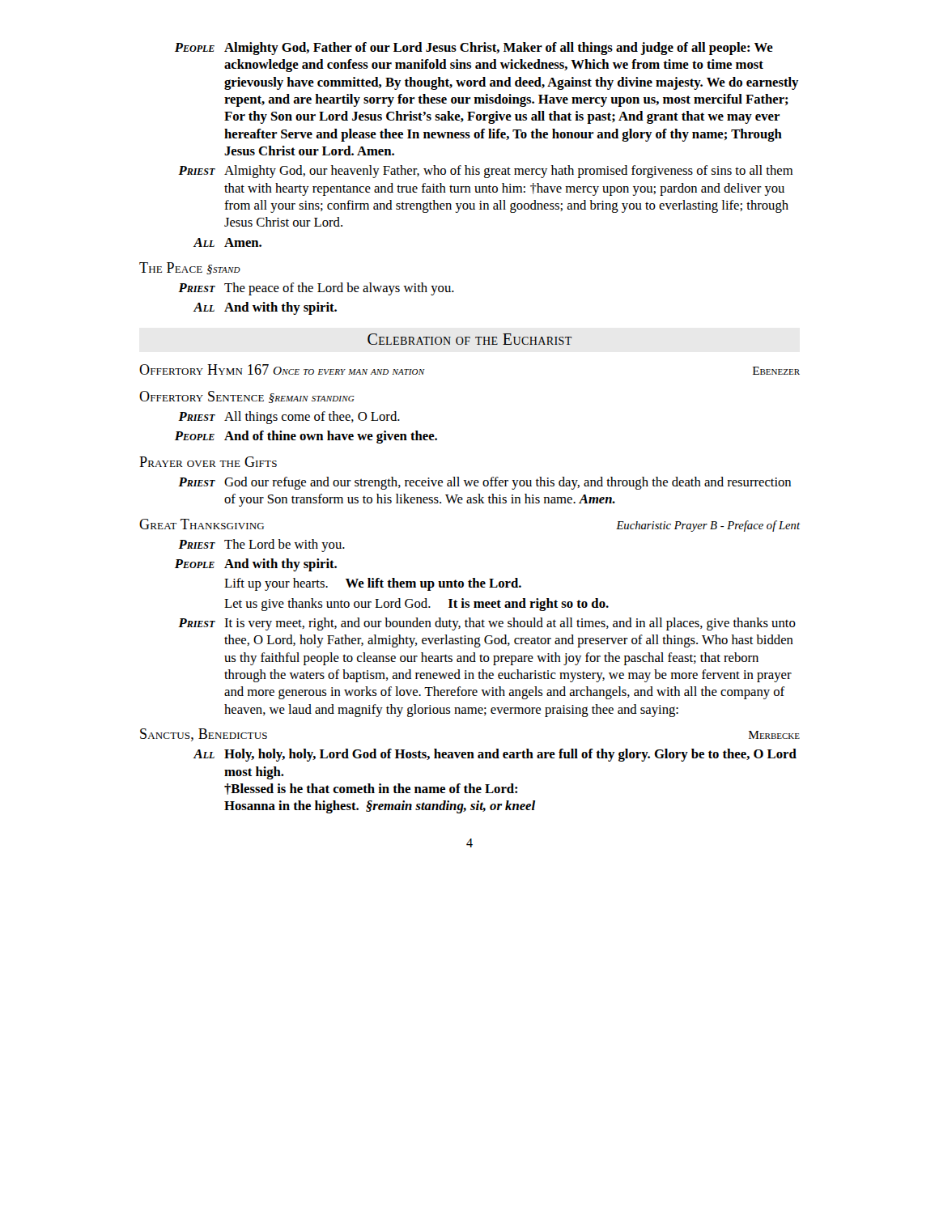People
Almighty God, Father of our Lord Jesus Christ, Maker of all things and judge of all people: We acknowledge and confess our manifold sins and wickedness, Which we from time to time most grievously have committed, By thought, word and deed, Against thy divine majesty. We do earnestly repent, and are heartily sorry for these our misdoings. Have mercy upon us, most merciful Father; For thy Son our Lord Jesus Christ’s sake, Forgive us all that is past; And grant that we may ever hereafter Serve and please thee In newness of life, To the honour and glory of thy name; Through Jesus Christ our Lord. Amen.
Priest
Almighty God, our heavenly Father, who of his great mercy hath promised forgiveness of sins to all them that with hearty repentance and true faith turn unto him: †have mercy upon you; pardon and deliver you from all your sins; confirm and strengthen you in all goodness; and bring you to everlasting life; through Jesus Christ our Lord.
All
Amen.
The Peace §stand
Priest
The peace of the Lord be always with you.
All
And with thy spirit.
Celebration of the Eucharist
Offertory Hymn 167 Once to every man and nation
Ebenezer
Offertory Sentence §remain standing
Priest
All things come of thee, O Lord.
People
And of thine own have we given thee.
Prayer over the Gifts
Priest
God our refuge and our strength, receive all we offer you this day, and through the death and resurrection of your Son transform us to his likeness. We ask this in his name. Amen.
Great Thanksgiving
Eucharistic Prayer B - Preface of Lent
Priest
The Lord be with you.
People
And with thy spirit.
Lift up your hearts. We lift them up unto the Lord.
Let us give thanks unto our Lord God. It is meet and right so to do.
Priest
It is very meet, right, and our bounden duty, that we should at all times, and in all places, give thanks unto thee, O Lord, holy Father, almighty, everlasting God, creator and preserver of all things. Who hast bidden us thy faithful people to cleanse our hearts and to prepare with joy for the paschal feast; that reborn through the waters of baptism, and renewed in the eucharistic mystery, we may be more fervent in prayer and more generous in works of love. Therefore with angels and archangels, and with all the company of heaven, we laud and magnify thy glorious name; evermore praising thee and saying:
Sanctus, Benedictus
Merbecke
All
Holy, holy, holy, Lord God of Hosts, heaven and earth are full of thy glory. Glory be to thee, O Lord most high.
†Blessed is he that cometh in the name of the Lord:
Hosanna in the highest. §remain standing, sit, or kneel
4